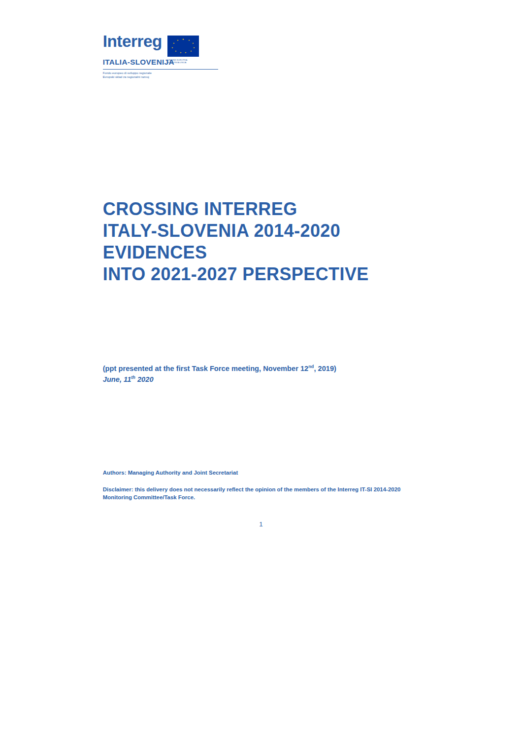Interreg
★ ★ ★ ★ ★ ★ ★ ★ ★ ★ ★ ★
UNIONE EUROPEA
EVROPSKA UNIJA
ITALIA-SLOVENIJA
Fondo europeo di sviluppo regionale
Evropski sklad za regionalni razvoj
CROSSING INTERREG
ITALY-SLOVENIA 2014-2020
EVIDENCES
INTO 2021-2027 PERSPECTIVE
(ppt presented at the first Task Force meeting, November 12nd, 2019)
June, 11th 2020
Authors: Managing Authority and Joint Secretariat
Disclaimer: this delivery does not necessarily reflect the opinion of the members of the Interreg IT-SI 2014-2020 Monitoring Committee/Task Force.
1